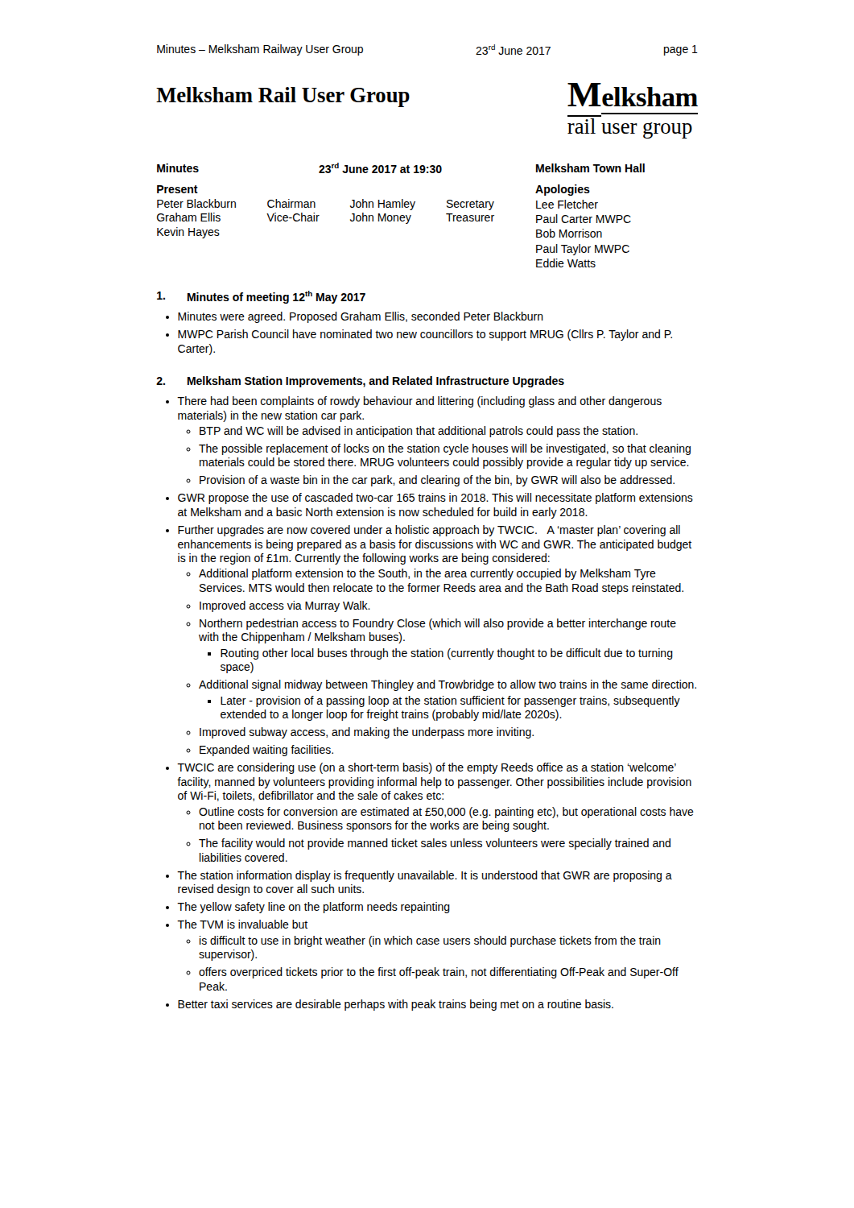Minutes – Melksham Railway User Group
23rd June 2017
page 1
Melksham Rail User Group
Melksham
rail user group
Minutes
23rd June 2017 at 19:30
Melksham Town Hall
Present
| Peter Blackburn | Chairman | John Hamley | Secretary |
| Graham Ellis | Vice-Chair | John Money | Treasurer |
| Kevin Hayes | | | |
Apologies
Lee Fletcher
Paul Carter MWPC
Bob Morrison
Paul Taylor MWPC
Eddie Watts
1. Minutes of meeting 12th May 2017
Minutes were agreed. Proposed Graham Ellis, seconded Peter Blackburn
MWPC Parish Council have nominated two new councillors to support MRUG (Cllrs P. Taylor and P. Carter).
2. Melksham Station Improvements, and Related Infrastructure Upgrades
There had been complaints of rowdy behaviour and littering (including glass and other dangerous materials) in the new station car park.
BTP and WC will be advised in anticipation that additional patrols could pass the station.
The possible replacement of locks on the station cycle houses will be investigated, so that cleaning materials could be stored there. MRUG volunteers could possibly provide a regular tidy up service.
Provision of a waste bin in the car park, and clearing of the bin, by GWR will also be addressed.
GWR propose the use of cascaded two-car 165 trains in 2018. This will necessitate platform extensions at Melksham and a basic North extension is now scheduled for build in early 2018.
Further upgrades are now covered under a holistic approach by TWCIC. A ‘master plan’ covering all enhancements is being prepared as a basis for discussions with WC and GWR. The anticipated budget is in the region of £1m. Currently the following works are being considered:
Additional platform extension to the South, in the area currently occupied by Melksham Tyre Services. MTS would then relocate to the former Reeds area and the Bath Road steps reinstated.
Improved access via Murray Walk.
Northern pedestrian access to Foundry Close (which will also provide a better interchange route with the Chippenham / Melksham buses).
Routing other local buses through the station (currently thought to be difficult due to turning space)
Additional signal midway between Thingley and Trowbridge to allow two trains in the same direction.
Later - provision of a passing loop at the station sufficient for passenger trains, subsequently extended to a longer loop for freight trains (probably mid/late 2020s).
Improved subway access, and making the underpass more inviting.
Expanded waiting facilities.
TWCIC are considering use (on a short-term basis) of the empty Reeds office as a station ‘welcome’ facility, manned by volunteers providing informal help to passenger. Other possibilities include provision of Wi-Fi, toilets, defibrillator and the sale of cakes etc:
Outline costs for conversion are estimated at £50,000 (e.g. painting etc), but operational costs have not been reviewed. Business sponsors for the works are being sought.
The facility would not provide manned ticket sales unless volunteers were specially trained and liabilities covered.
The station information display is frequently unavailable. It is understood that GWR are proposing a revised design to cover all such units.
The yellow safety line on the platform needs repainting
The TVM is invaluable but
is difficult to use in bright weather (in which case users should purchase tickets from the train supervisor).
offers overpriced tickets prior to the first off-peak train, not differentiating Off-Peak and Super-Off Peak.
Better taxi services are desirable perhaps with peak trains being met on a routine basis.